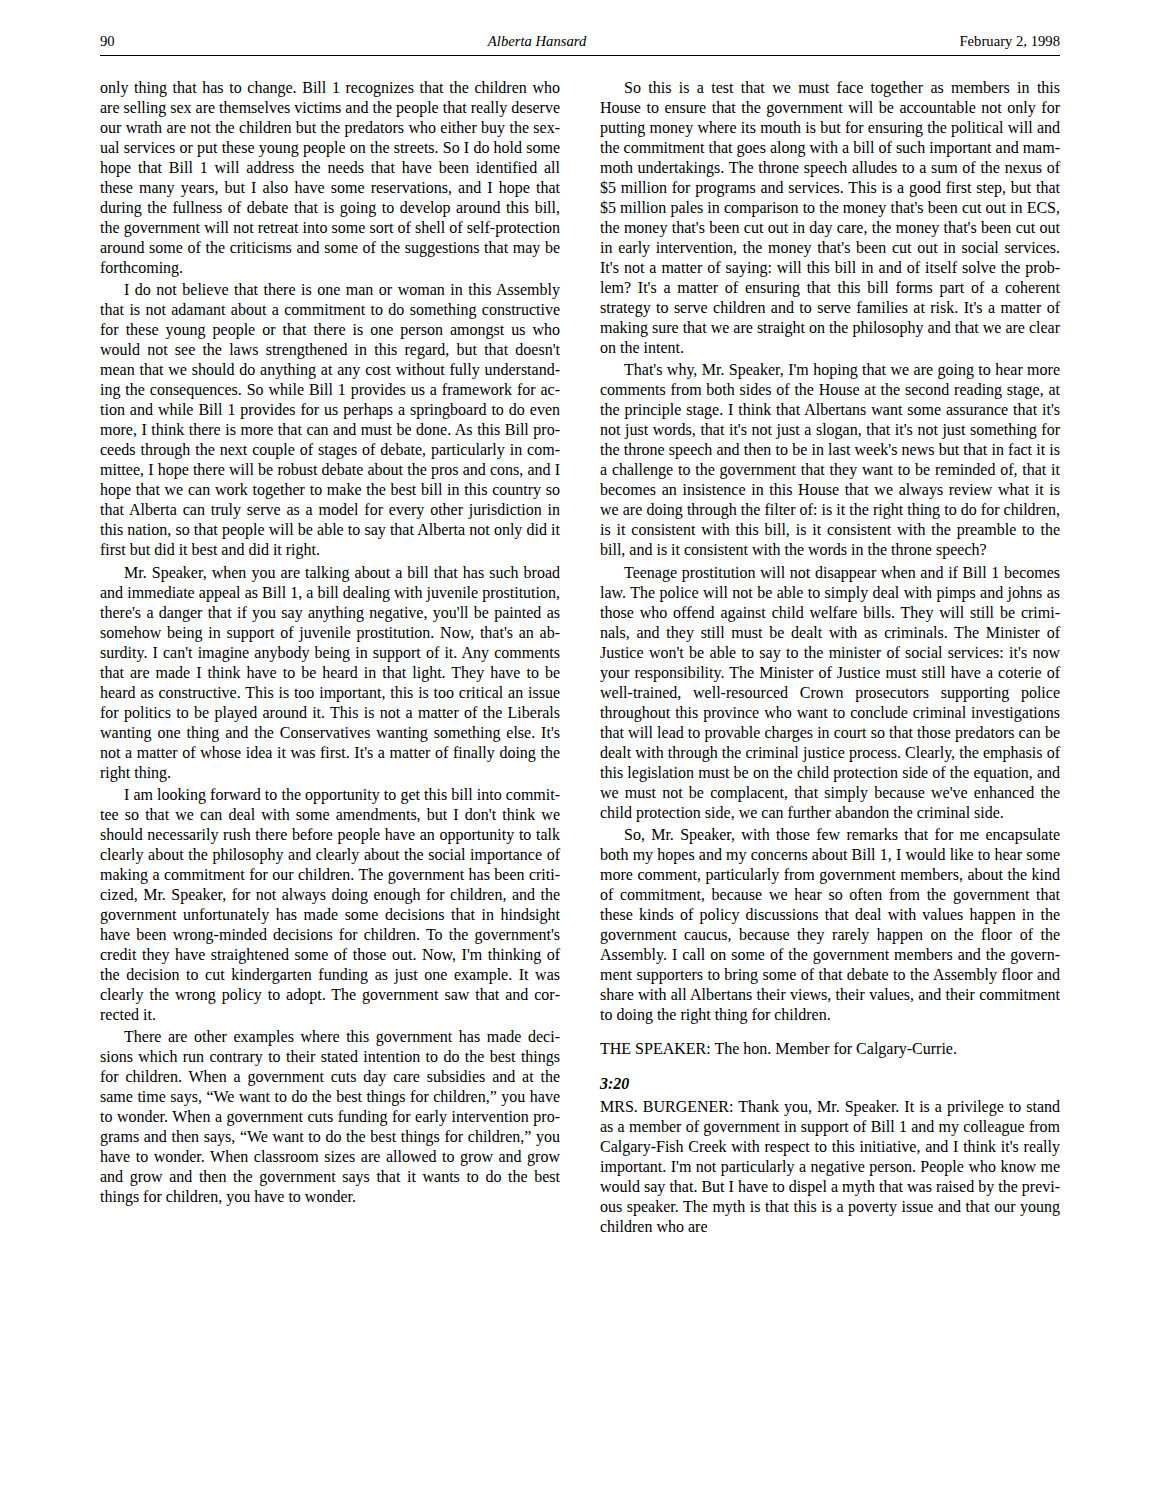90 Alberta Hansard February 2, 1998
only thing that has to change. Bill 1 recognizes that the children who are selling sex are themselves victims and the people that really deserve our wrath are not the children but the predators who either buy the sexual services or put these young people on the streets. So I do hold some hope that Bill 1 will address the needs that have been identified all these many years, but I also have some reservations, and I hope that during the fullness of debate that is going to develop around this bill, the government will not retreat into some sort of shell of self-protection around some of the criticisms and some of the suggestions that may be forthcoming.
I do not believe that there is one man or woman in this Assembly that is not adamant about a commitment to do something constructive for these young people or that there is one person amongst us who would not see the laws strengthened in this regard, but that doesn't mean that we should do anything at any cost without fully understanding the consequences. So while Bill 1 provides us a framework for action and while Bill 1 provides for us perhaps a springboard to do even more, I think there is more that can and must be done. As this Bill proceeds through the next couple of stages of debate, particularly in committee, I hope there will be robust debate about the pros and cons, and I hope that we can work together to make the best bill in this country so that Alberta can truly serve as a model for every other jurisdiction in this nation, so that people will be able to say that Alberta not only did it first but did it best and did it right.
Mr. Speaker, when you are talking about a bill that has such broad and immediate appeal as Bill 1, a bill dealing with juvenile prostitution, there's a danger that if you say anything negative, you'll be painted as somehow being in support of juvenile prostitution. Now, that's an absurdity. I can't imagine anybody being in support of it. Any comments that are made I think have to be heard in that light. They have to be heard as constructive. This is too important, this is too critical an issue for politics to be played around it. This is not a matter of the Liberals wanting one thing and the Conservatives wanting something else. It's not a matter of whose idea it was first. It's a matter of finally doing the right thing.
I am looking forward to the opportunity to get this bill into committee so that we can deal with some amendments, but I don't think we should necessarily rush there before people have an opportunity to talk clearly about the philosophy and clearly about the social importance of making a commitment for our children. The government has been criticized, Mr. Speaker, for not always doing enough for children, and the government unfortunately has made some decisions that in hindsight have been wrong-minded decisions for children. To the government's credit they have straightened some of those out. Now, I'm thinking of the decision to cut kindergarten funding as just one example. It was clearly the wrong policy to adopt. The government saw that and corrected it.
There are other examples where this government has made decisions which run contrary to their stated intention to do the best things for children. When a government cuts day care subsidies and at the same time says, “We want to do the best things for children,” you have to wonder. When a government cuts funding for early intervention programs and then says, “We want to do the best things for children,” you have to wonder. When classroom sizes are allowed to grow and grow and grow and then the government says that it wants to do the best things for children, you have to wonder.
So this is a test that we must face together as members in this House to ensure that the government will be accountable not only for putting money where its mouth is but for ensuring the political will and the commitment that goes along with a bill of such important and mammoth undertakings. The throne speech alludes to a sum of the nexus of $5 million for programs and services. This is a good first step, but that $5 million pales in comparison to the money that's been cut out in ECS, the money that's been cut out in day care, the money that's been cut out in early intervention, the money that's been cut out in social services. It's not a matter of saying: will this bill in and of itself solve the problem? It's a matter of ensuring that this bill forms part of a coherent strategy to serve children and to serve families at risk. It's a matter of making sure that we are straight on the philosophy and that we are clear on the intent.
That's why, Mr. Speaker, I'm hoping that we are going to hear more comments from both sides of the House at the second reading stage, at the principle stage. I think that Albertans want some assurance that it's not just words, that it's not just a slogan, that it's not just something for the throne speech and then to be in last week's news but that in fact it is a challenge to the government that they want to be reminded of, that it becomes an insistence in this House that we always review what it is we are doing through the filter of: is it the right thing to do for children, is it consistent with this bill, is it consistent with the preamble to the bill, and is it consistent with the words in the throne speech?
Teenage prostitution will not disappear when and if Bill 1 becomes law. The police will not be able to simply deal with pimps and johns as those who offend against child welfare bills. They will still be criminals, and they still must be dealt with as criminals. The Minister of Justice won't be able to say to the minister of social services: it's now your responsibility. The Minister of Justice must still have a coterie of well-trained, well-resourced Crown prosecutors supporting police throughout this province who want to conclude criminal investigations that will lead to provable charges in court so that those predators can be dealt with through the criminal justice process. Clearly, the emphasis of this legislation must be on the child protection side of the equation, and we must not be complacent, that simply because we've enhanced the child protection side, we can further abandon the criminal side.
So, Mr. Speaker, with those few remarks that for me encapsulate both my hopes and my concerns about Bill 1, I would like to hear some more comment, particularly from government members, about the kind of commitment, because we hear so often from the government that these kinds of policy discussions that deal with values happen in the government caucus, because they rarely happen on the floor of the Assembly. I call on some of the government members and the government supporters to bring some of that debate to the Assembly floor and share with all Albertans their views, their values, and their commitment to doing the right thing for children.
THE SPEAKER: The hon. Member for Calgary-Currie.
3:20
MRS. BURGENER: Thank you, Mr. Speaker. It is a privilege to stand as a member of government in support of Bill 1 and my colleague from Calgary-Fish Creek with respect to this initiative, and I think it's really important. I'm not particularly a negative person. People who know me would say that. But I have to dispel a myth that was raised by the previous speaker. The myth is that this is a poverty issue and that our young children who are